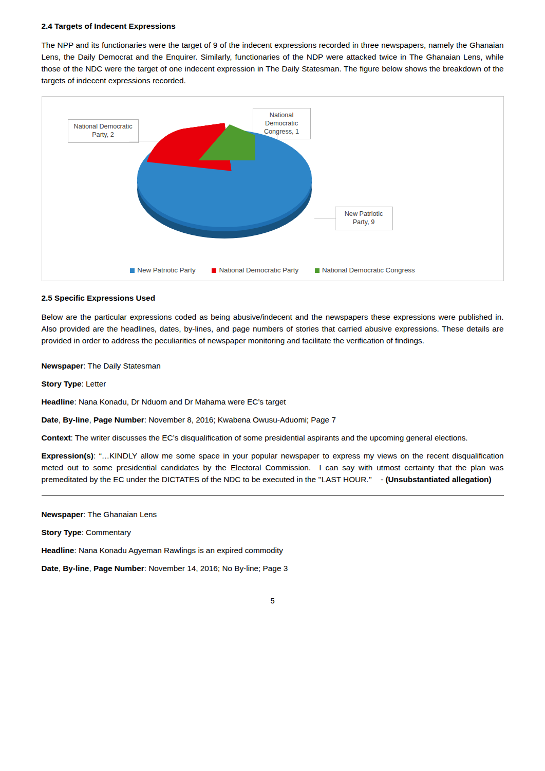2.4 Targets of Indecent Expressions
The NPP and its functionaries were the target of 9 of the indecent expressions recorded in three newspapers, namely the Ghanaian Lens, the Daily Democrat and the Enquirer. Similarly, functionaries of the NDP were attacked twice in The Ghanaian Lens, while those of the NDC were the target of one indecent expression in The Daily Statesman. The figure below shows the breakdown of the targets of indecent expressions recorded.
National Democratic Party, 2
National Democratic Congress, 1
New Patriotic Party, 9
New Patriotic Party National Democratic Party National Democratic Congress
2.5 Specific Expressions Used
Below are the particular expressions coded as being abusive/indecent and the newspapers these expressions were published in. Also provided are the headlines, dates, by-lines, and page numbers of stories that carried abusive expressions. These details are provided in order to address the peculiarities of newspaper monitoring and facilitate the verification of findings.
Newspaper: The Daily Statesman
Story Type: Letter
Headline: Nana Konadu, Dr Nduom and Dr Mahama were EC’s target
Date, By-line, Page Number: November 8, 2016; Kwabena Owusu-Aduomi; Page 7
Context: The writer discusses the EC’s disqualification of some presidential aspirants and the upcoming general elections.
Expression(s): “…KINDLY allow me some space in your popular newspaper to express my views on the recent disqualification meted out to some presidential candidates by the Electoral Commission. I can say with utmost certainty that the plan was premeditated by the EC under the DICTATES of the NDC to be executed in the ’’LAST HOUR.’’ - (Unsubstantiated allegation)
Newspaper: The Ghanaian Lens
Story Type: Commentary
Headline: Nana Konadu Agyeman Rawlings is an expired commodity
Date, By-line, Page Number: November 14, 2016; No By-line; Page 3
5